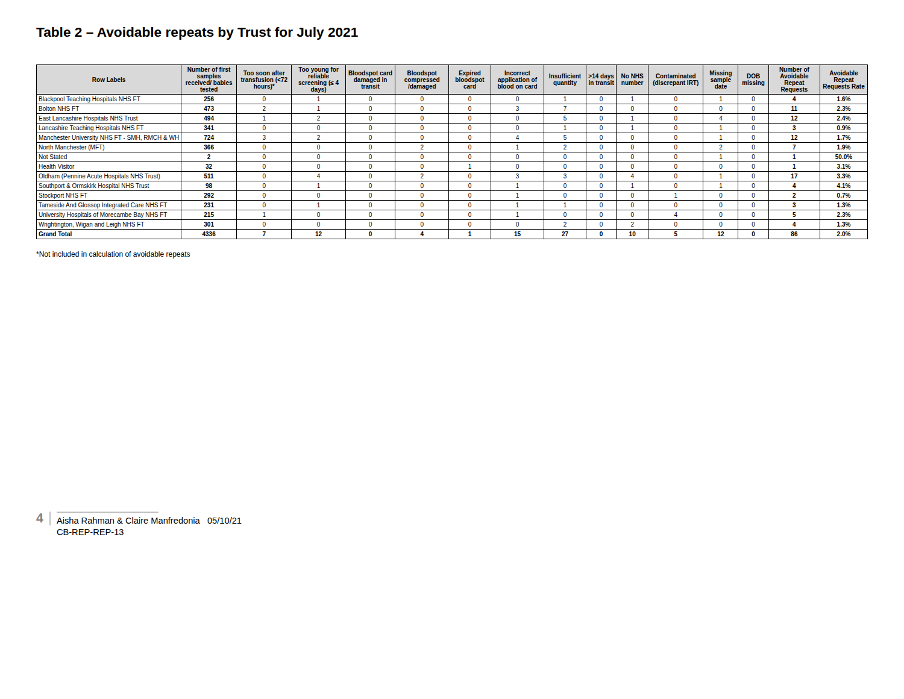Table 2 – Avoidable repeats by Trust for July 2021
| Row Labels | Number of first samples received/ babies tested | Too soon after transfusion (<72 hours)* | Too young for reliable screening (≤ 4 days) | Bloodspot card damaged in transit | Bloodspot compressed /damaged | Expired bloodspot card | Incorrect application of blood on card | Insufficient quantity | >14 days in transit | No NHS number | Contaminated (discrepant IRT) | Missing sample date | DOB missing | Number of Avoidable Repeat Requests | Avoidable Repeat Requests Rate |
| --- | --- | --- | --- | --- | --- | --- | --- | --- | --- | --- | --- | --- | --- | --- | --- |
| Blackpool Teaching Hospitals NHS FT | 256 | 0 | 1 | 0 | 0 | 0 | 0 | 1 | 0 | 1 | 0 | 1 | 0 | 4 | 1.6% |
| Bolton NHS FT | 473 | 2 | 1 | 0 | 0 | 0 | 3 | 7 | 0 | 0 | 0 | 0 | 0 | 11 | 2.3% |
| East Lancashire Hospitals NHS Trust | 494 | 1 | 2 | 0 | 0 | 0 | 0 | 5 | 0 | 1 | 0 | 4 | 0 | 12 | 2.4% |
| Lancashire Teaching Hospitals NHS FT | 341 | 0 | 0 | 0 | 0 | 0 | 0 | 1 | 0 | 1 | 0 | 1 | 0 | 3 | 0.9% |
| Manchester University NHS FT - SMH, RMCH & WH | 724 | 3 | 2 | 0 | 0 | 0 | 4 | 5 | 0 | 0 | 0 | 1 | 0 | 12 | 1.7% |
| North Manchester (MFT) | 366 | 0 | 0 | 0 | 2 | 0 | 1 | 2 | 0 | 0 | 0 | 2 | 0 | 7 | 1.9% |
| Not Stated | 2 | 0 | 0 | 0 | 0 | 0 | 0 | 0 | 0 | 0 | 0 | 1 | 0 | 1 | 50.0% |
| Health Visitor | 32 | 0 | 0 | 0 | 0 | 1 | 0 | 0 | 0 | 0 | 0 | 0 | 0 | 1 | 3.1% |
| Oldham (Pennine Acute Hospitals NHS Trust) | 511 | 0 | 4 | 0 | 2 | 0 | 3 | 3 | 0 | 4 | 0 | 1 | 0 | 17 | 3.3% |
| Southport & Ormskirk Hospital NHS Trust | 98 | 0 | 1 | 0 | 0 | 0 | 1 | 0 | 0 | 1 | 0 | 1 | 0 | 4 | 4.1% |
| Stockport NHS FT | 292 | 0 | 0 | 0 | 0 | 0 | 1 | 0 | 0 | 0 | 1 | 0 | 0 | 2 | 0.7% |
| Tameside And Glossop Integrated Care NHS FT | 231 | 0 | 1 | 0 | 0 | 0 | 1 | 1 | 0 | 0 | 0 | 0 | 0 | 3 | 1.3% |
| University Hospitals of Morecambe Bay NHS FT | 215 | 1 | 0 | 0 | 0 | 0 | 1 | 0 | 0 | 0 | 4 | 0 | 0 | 5 | 2.3% |
| Wrightington, Wigan and Leigh NHS FT | 301 | 0 | 0 | 0 | 0 | 0 | 0 | 2 | 0 | 2 | 0 | 0 | 0 | 4 | 1.3% |
| Grand Total | 4336 | 7 | 12 | 0 | 4 | 1 | 15 | 27 | 0 | 10 | 5 | 12 | 0 | 86 | 2.0% |
*Not included in calculation of avoidable repeats
4
Aisha Rahman & Claire Manfredonia 05/10/21
CB-REP-REP-13